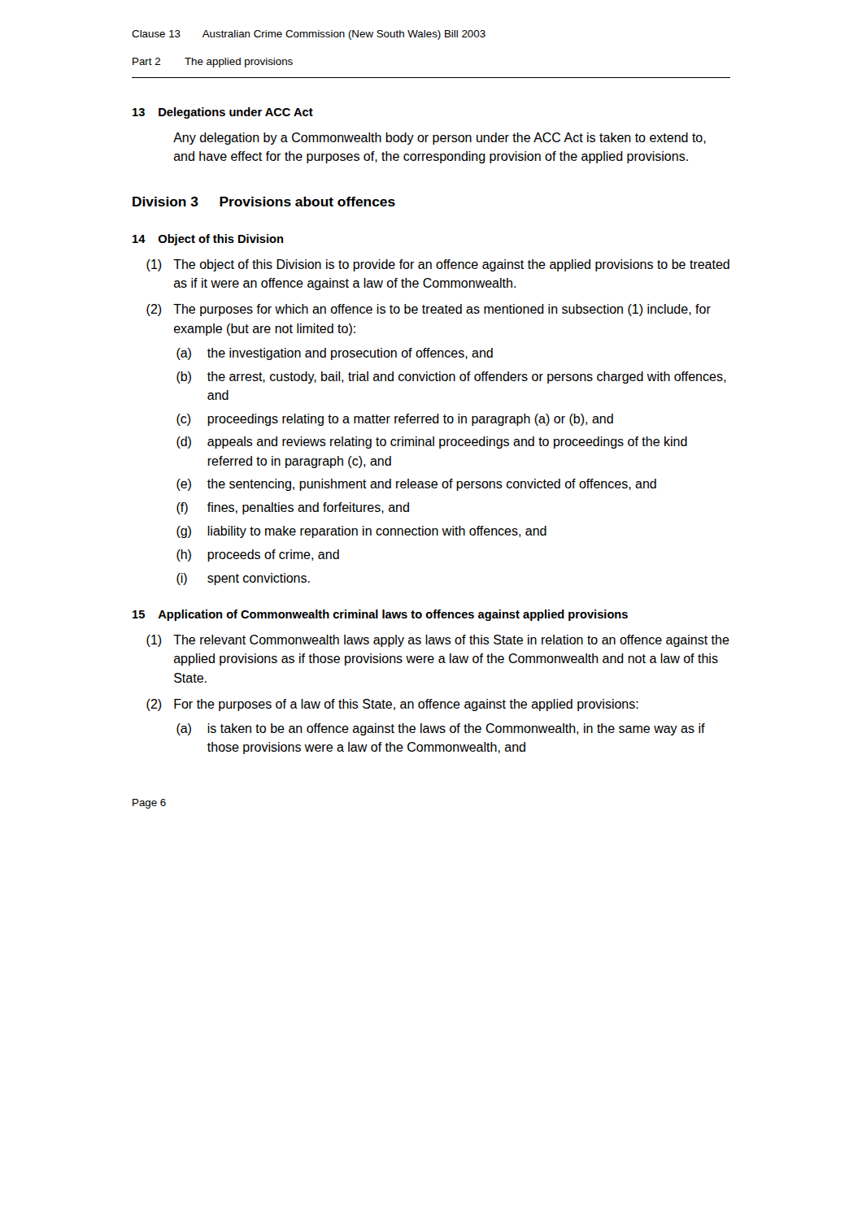Clause 13 Australian Crime Commission (New South Wales) Bill 2003
Part 2 The applied provisions
13 Delegations under ACC Act
Any delegation by a Commonwealth body or person under the ACC Act is taken to extend to, and have effect for the purposes of, the corresponding provision of the applied provisions.
Division 3 Provisions about offences
14 Object of this Division
(1) The object of this Division is to provide for an offence against the applied provisions to be treated as if it were an offence against a law of the Commonwealth.
(2) The purposes for which an offence is to be treated as mentioned in subsection (1) include, for example (but are not limited to):
(a) the investigation and prosecution of offences, and
(b) the arrest, custody, bail, trial and conviction of offenders or persons charged with offences, and
(c) proceedings relating to a matter referred to in paragraph (a) or (b), and
(d) appeals and reviews relating to criminal proceedings and to proceedings of the kind referred to in paragraph (c), and
(e) the sentencing, punishment and release of persons convicted of offences, and
(f) fines, penalties and forfeitures, and
(g) liability to make reparation in connection with offences, and
(h) proceeds of crime, and
(i) spent convictions.
15 Application of Commonwealth criminal laws to offences against applied provisions
(1) The relevant Commonwealth laws apply as laws of this State in relation to an offence against the applied provisions as if those provisions were a law of the Commonwealth and not a law of this State.
(2) For the purposes of a law of this State, an offence against the applied provisions:
(a) is taken to be an offence against the laws of the Commonwealth, in the same way as if those provisions were a law of the Commonwealth, and
Page 6